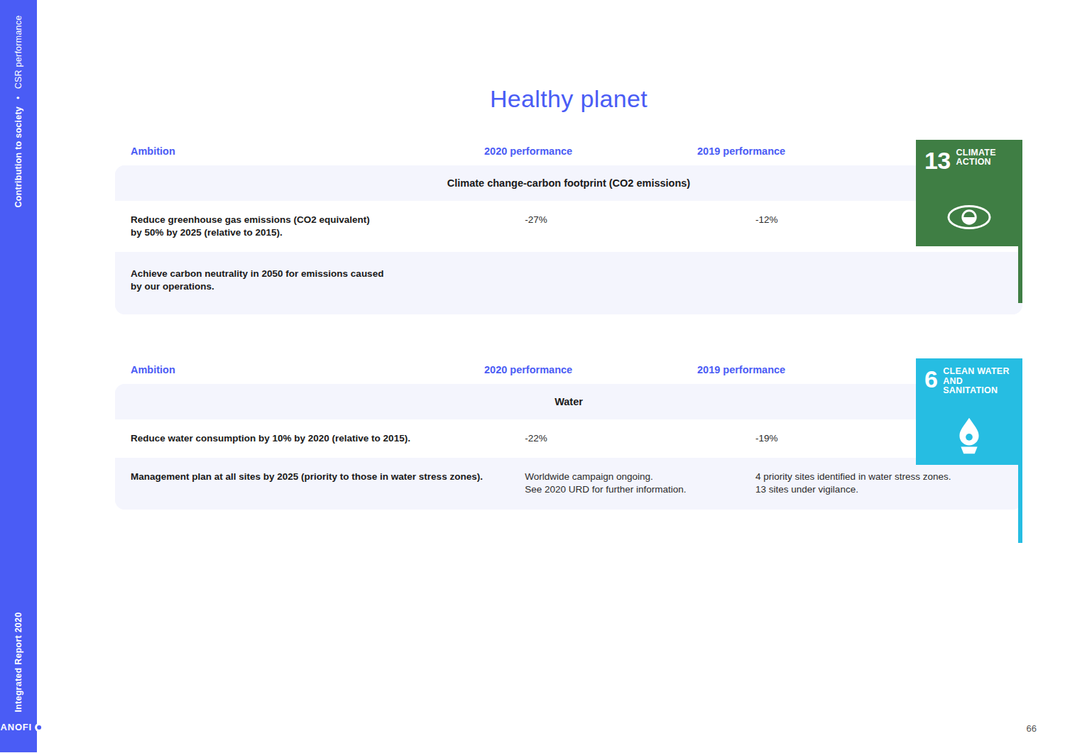Contribution to society•CSR performance
Integrated Report 2020
SANOFI
Healthy planet
| Ambition | 2020 performance | 2019 performance |
| --- | --- | --- |
| Climate change-carbon footprint (CO2 emissions) |
| Reduce greenhouse gas emissions (CO2 equivalent) by 50% by 2025 (relative to 2015). | -27% | -12% |
| Achieve carbon neutrality in 2050 for emissions caused by our operations. | | |
13
Climate
Action
| Ambition | 2020 performance | 2019 performance |
| --- | --- | --- |
| Water |
| Reduce water consumption by 10% by 2020 (relative to 2015). | -22% | -19% |
| Management plan at all sites by 2025 (priority to those in water stress zones). | Worldwide campaign ongoing. See 2020 URD for further information. | 4 priority sites identified in water stress zones. 13 sites under vigilance. |
6
Clean Water
and Sanitation
66